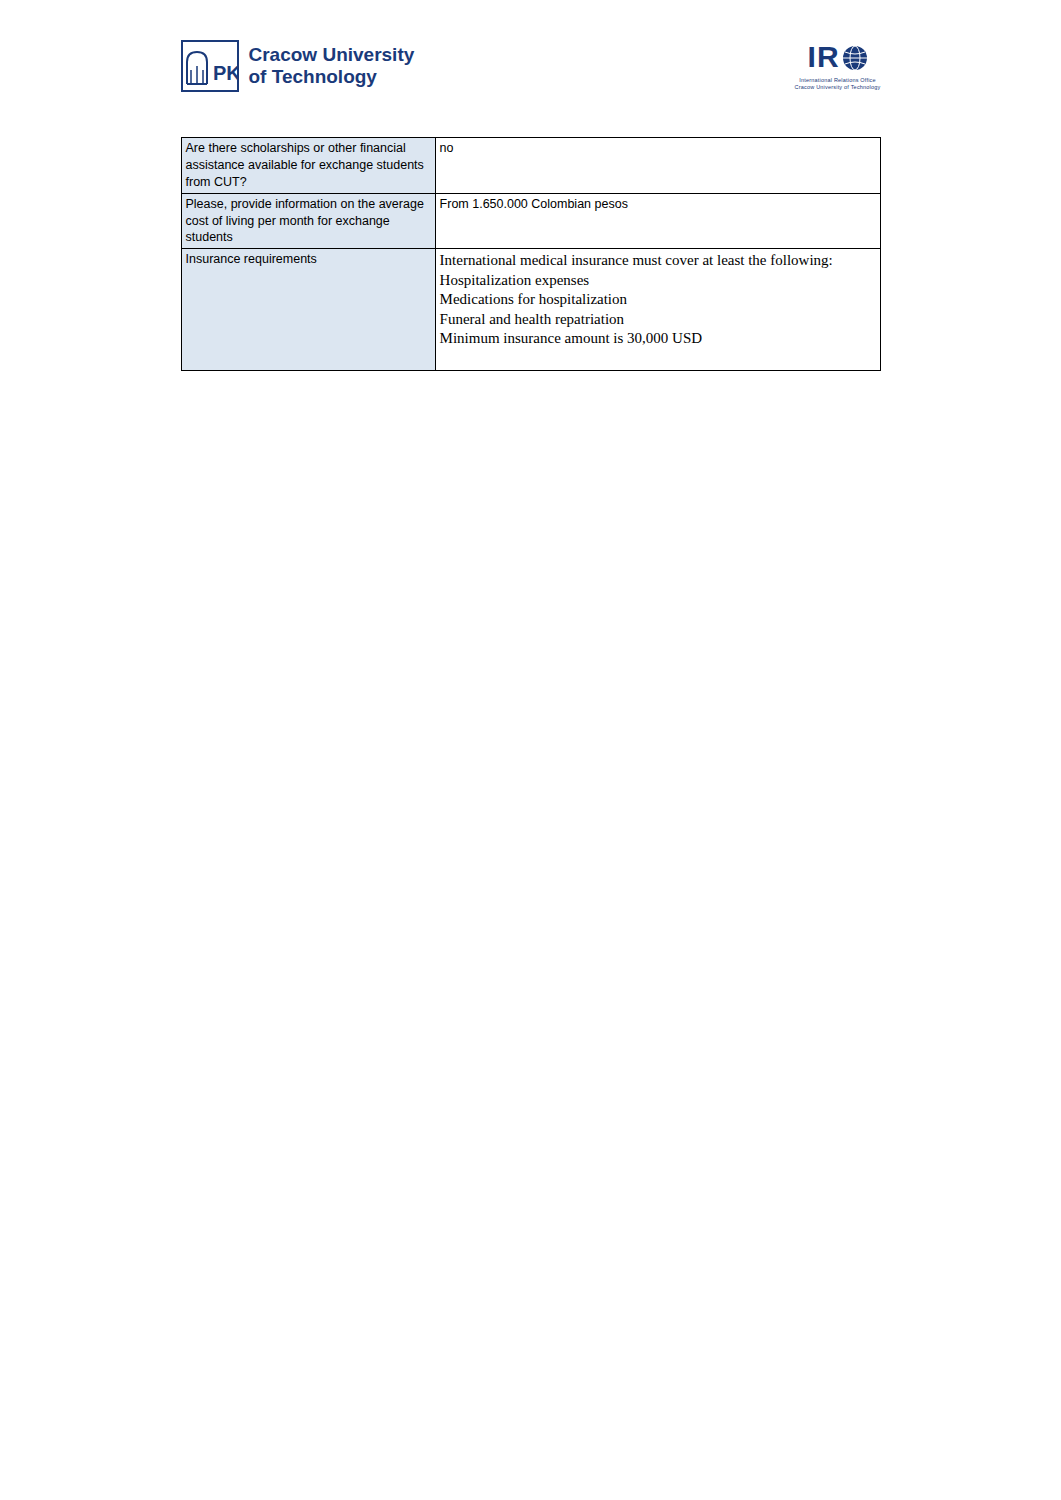PK
Cracow University
of Technology
IR
International Relations Office
Cracow University of Technology
| Are there scholarships or other financial assistance available for exchange students from CUT? | no |
| Please, provide information on the average cost of living per month for exchange students | From 1.650.000 Colombian pesos |
| Insurance requirements | International medical insurance must cover at least the following: Hospitalization expenses Medications for hospitalization Funeral and health repatriation Minimum insurance amount is 30,000 USD |